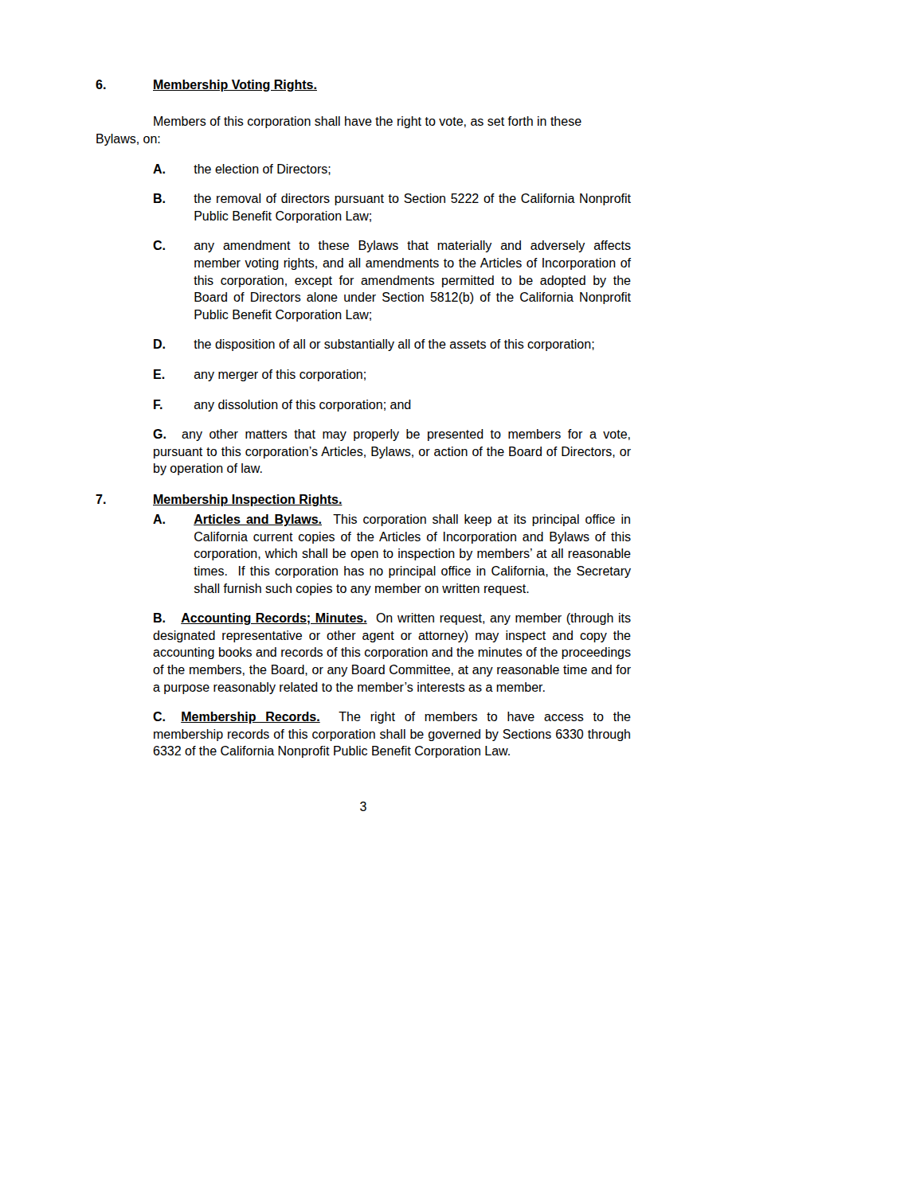6. Membership Voting Rights.
Members of this corporation shall have the right to vote, as set forth in these Bylaws, on:
A. the election of Directors;
B. the removal of directors pursuant to Section 5222 of the California Nonprofit Public Benefit Corporation Law;
C. any amendment to these Bylaws that materially and adversely affects member voting rights, and all amendments to the Articles of Incorporation of this corporation, except for amendments permitted to be adopted by the Board of Directors alone under Section 5812(b) of the California Nonprofit Public Benefit Corporation Law;
D. the disposition of all or substantially all of the assets of this corporation;
E. any merger of this corporation;
F. any dissolution of this corporation; and
G. any other matters that may properly be presented to members for a vote, pursuant to this corporation’s Articles, Bylaws, or action of the Board of Directors, or by operation of law.
7. Membership Inspection Rights.
A. Articles and Bylaws. This corporation shall keep at its principal office in California current copies of the Articles of Incorporation and Bylaws of this corporation, which shall be open to inspection by members’ at all reasonable times. If this corporation has no principal office in California, the Secretary shall furnish such copies to any member on written request.
B. Accounting Records; Minutes. On written request, any member (through its designated representative or other agent or attorney) may inspect and copy the accounting books and records of this corporation and the minutes of the proceedings of the members, the Board, or any Board Committee, at any reasonable time and for a purpose reasonably related to the member’s interests as a member.
C. Membership Records. The right of members to have access to the membership records of this corporation shall be governed by Sections 6330 through 6332 of the California Nonprofit Public Benefit Corporation Law.
3